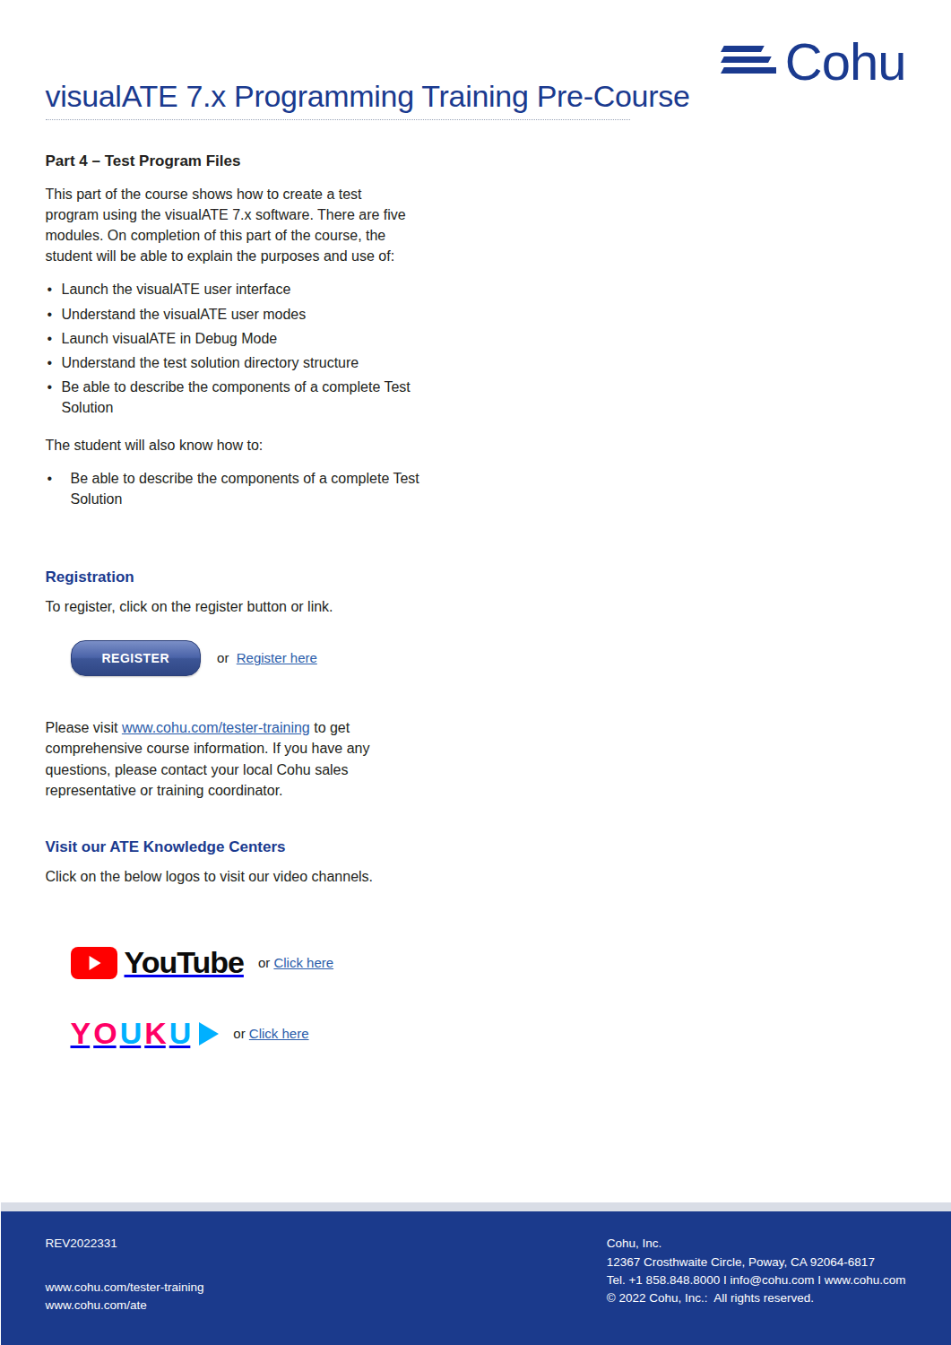Cohu
visualATE 7.x Programming Training Pre-Course
Part 4 – Test Program Files
This part of the course shows how to create a test program using the visualATE 7.x software. There are five modules. On completion of this part of the course, the student will be able to explain the purposes and use of:
Launch the visualATE user interface
Understand the visualATE user modes
Launch visualATE in Debug Mode
Understand the test solution directory structure
Be able to describe the components of a complete Test Solution
The student will also know how to:
Be able to describe the components of a complete Test Solution
Registration
To register, click on the register button or link.
REGISTER or Register here
Please visit www.cohu.com/tester-training to get comprehensive course information. If you have any questions, please contact your local Cohu sales representative or training coordinator.
Visit our ATE Knowledge Centers
Click on the below logos to visit our video channels.
YouTube or Click here
YOUKU or Click here
REV2022331
www.cohu.com/tester-training
www.cohu.com/ate
Cohu, Inc.
12367 Crosthwaite Circle, Poway, CA 92064-6817
Tel. +1 858.848.8000 I info@cohu.com I www.cohu.com
© 2022 Cohu, Inc.: All rights reserved.